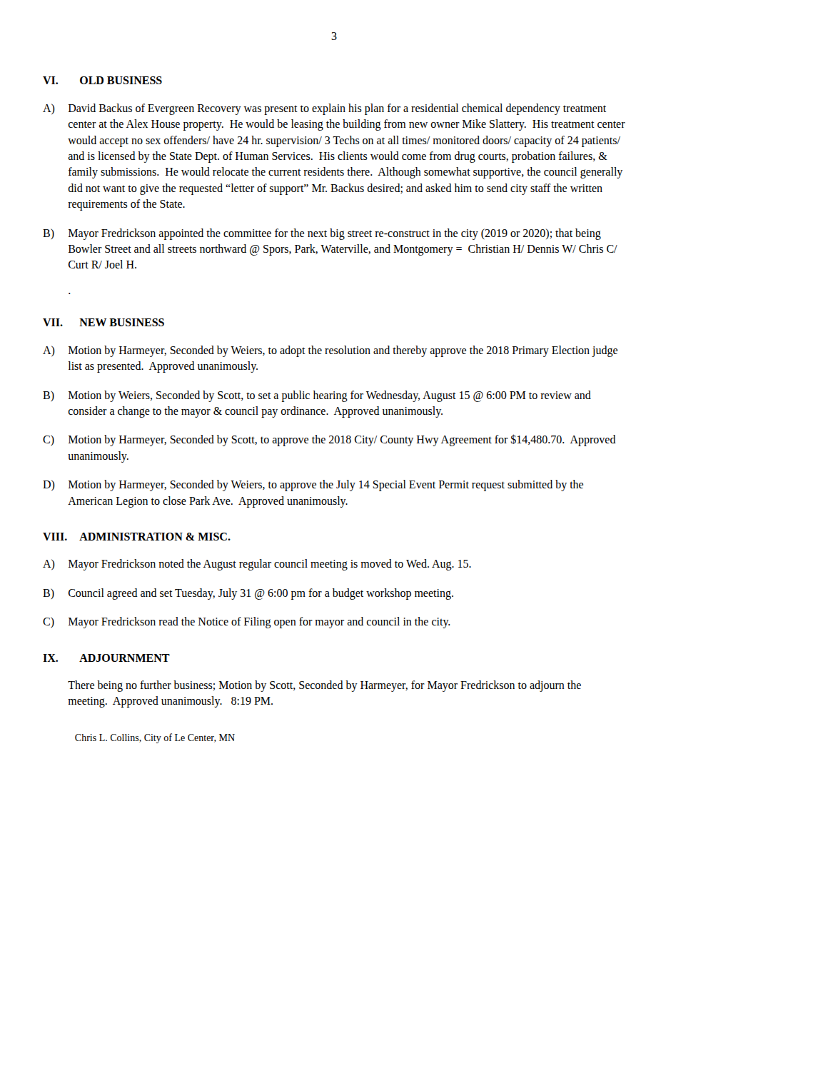3
VI. OLD BUSINESS
A) David Backus of Evergreen Recovery was present to explain his plan for a residential chemical dependency treatment center at the Alex House property. He would be leasing the building from new owner Mike Slattery. His treatment center would accept no sex offenders/ have 24 hr. supervision/ 3 Techs on at all times/ monitored doors/ capacity of 24 patients/ and is licensed by the State Dept. of Human Services. His clients would come from drug courts, probation failures, & family submissions. He would relocate the current residents there. Although somewhat supportive, the council generally did not want to give the requested “letter of support” Mr. Backus desired; and asked him to send city staff the written requirements of the State.
B) Mayor Fredrickson appointed the committee for the next big street re-construct in the city (2019 or 2020); that being Bowler Street and all streets northward @ Spors, Park, Waterville, and Montgomery = Christian H/ Dennis W/ Chris C/ Curt R/ Joel H.
.
VII. NEW BUSINESS
A) Motion by Harmeyer, Seconded by Weiers, to adopt the resolution and thereby approve the 2018 Primary Election judge list as presented. Approved unanimously.
B) Motion by Weiers, Seconded by Scott, to set a public hearing for Wednesday, August 15 @ 6:00 PM to review and consider a change to the mayor & council pay ordinance. Approved unanimously.
C) Motion by Harmeyer, Seconded by Scott, to approve the 2018 City/ County Hwy Agreement for $14,480.70. Approved unanimously.
D) Motion by Harmeyer, Seconded by Weiers, to approve the July 14 Special Event Permit request submitted by the American Legion to close Park Ave. Approved unanimously.
VIII. ADMINISTRATION & MISC.
A) Mayor Fredrickson noted the August regular council meeting is moved to Wed. Aug. 15.
B) Council agreed and set Tuesday, July 31 @ 6:00 pm for a budget workshop meeting.
C) Mayor Fredrickson read the Notice of Filing open for mayor and council in the city.
IX. ADJOURNMENT
There being no further business; Motion by Scott, Seconded by Harmeyer, for Mayor Fredrickson to adjourn the meeting. Approved unanimously. 8:19 PM.
Chris L. Collins, City of Le Center, MN